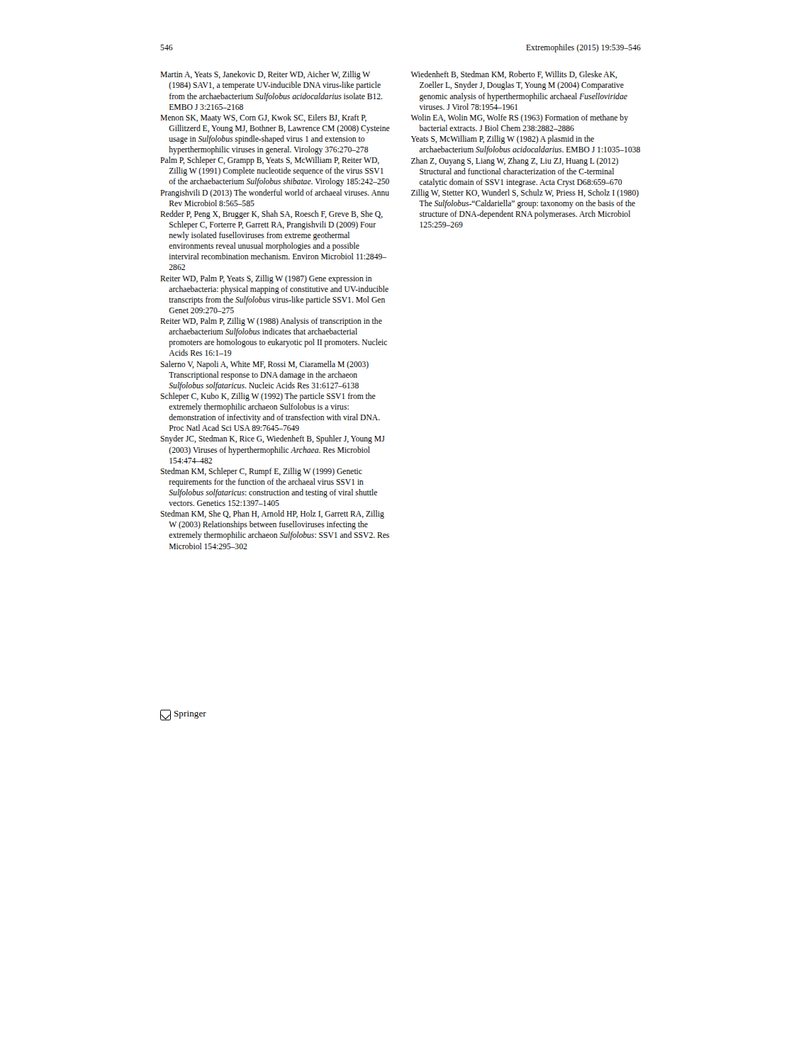546 Extremophiles (2015) 19:539–546
Martin A, Yeats S, Janekovic D, Reiter WD, Aicher W, Zillig W (1984) SAV1, a temperate UV-inducible DNA virus-like particle from the archaebacterium Sulfolobus acidocaldarius isolate B12. EMBO J 3:2165–2168
Menon SK, Maaty WS, Corn GJ, Kwok SC, Eilers BJ, Kraft P, Gillitzerd E, Young MJ, Bothner B, Lawrence CM (2008) Cysteine usage in Sulfolobus spindle-shaped virus 1 and extension to hyperthermophilic viruses in general. Virology 376:270–278
Palm P, Schleper C, Grampp B, Yeats S, McWilliam P, Reiter WD, Zillig W (1991) Complete nucleotide sequence of the virus SSV1 of the archaebacterium Sulfolobus shibatae. Virology 185:242–250
Prangishvili D (2013) The wonderful world of archaeal viruses. Annu Rev Microbiol 8:565–585
Redder P, Peng X, Brugger K, Shah SA, Roesch F, Greve B, She Q, Schleper C, Forterre P, Garrett RA, Prangishvili D (2009) Four newly isolated fuselloviruses from extreme geothermal environments reveal unusual morphologies and a possible interviral recombination mechanism. Environ Microbiol 11:2849–2862
Reiter WD, Palm P, Yeats S, Zillig W (1987) Gene expression in archaebacteria: physical mapping of constitutive and UV-inducible transcripts from the Sulfolobus virus-like particle SSV1. Mol Gen Genet 209:270–275
Reiter WD, Palm P, Zillig W (1988) Analysis of transcription in the archaebacterium Sulfolobus indicates that archaebacterial promoters are homologous to eukaryotic pol II promoters. Nucleic Acids Res 16:1–19
Salerno V, Napoli A, White MF, Rossi M, Ciaramella M (2003) Transcriptional response to DNA damage in the archaeon Sulfolobus solfataricus. Nucleic Acids Res 31:6127–6138
Schleper C, Kubo K, Zillig W (1992) The particle SSV1 from the extremely thermophilic archaeon Sulfolobus is a virus: demonstration of infectivity and of transfection with viral DNA. Proc Natl Acad Sci USA 89:7645–7649
Snyder JC, Stedman K, Rice G, Wiedenheft B, Spuhler J, Young MJ (2003) Viruses of hyperthermophilic Archaea. Res Microbiol 154:474–482
Stedman KM, Schleper C, Rumpf E, Zillig W (1999) Genetic requirements for the function of the archaeal virus SSV1 in Sulfolobus solfataricus: construction and testing of viral shuttle vectors. Genetics 152:1397–1405
Stedman KM, She Q, Phan H, Arnold HP, Holz I, Garrett RA, Zillig W (2003) Relationships between fuselloviruses infecting the extremely thermophilic archaeon Sulfolobus: SSV1 and SSV2. Res Microbiol 154:295–302
Wiedenheft B, Stedman KM, Roberto F, Willits D, Gleske AK, Zoeller L, Snyder J, Douglas T, Young M (2004) Comparative genomic analysis of hyperthermophilic archaeal Fuselloviridae viruses. J Virol 78:1954–1961
Wolin EA, Wolin MG, Wolfe RS (1963) Formation of methane by bacterial extracts. J Biol Chem 238:2882–2886
Yeats S, McWilliam P, Zillig W (1982) A plasmid in the archaebacterium Sulfolobus acidocaldarius. EMBO J 1:1035–1038
Zhan Z, Ouyang S, Liang W, Zhang Z, Liu ZJ, Huang L (2012) Structural and functional characterization of the C-terminal catalytic domain of SSV1 integrase. Acta Cryst D68:659–670
Zillig W, Stetter KO, Wunderl S, Schulz W, Priess H, Scholz I (1980) The Sulfolobus-“Caldariella” group: taxonomy on the basis of the structure of DNA-dependent RNA polymerases. Arch Microbiol 125:259–269
Springer